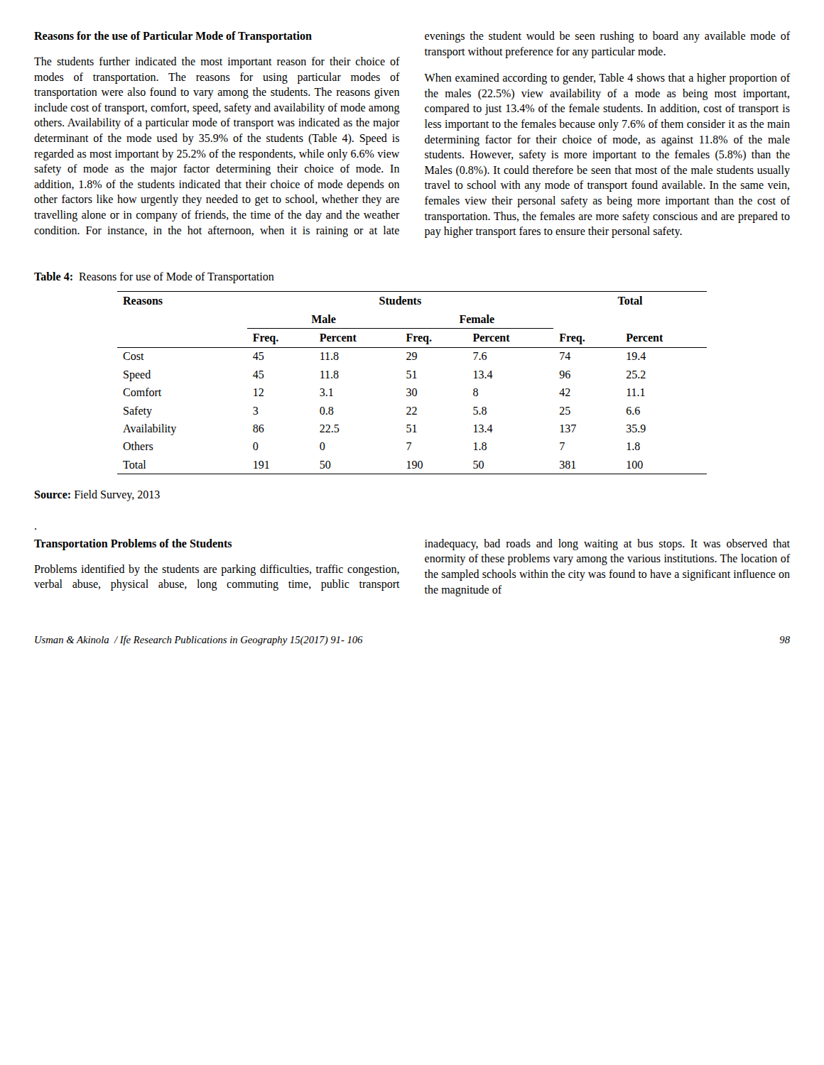Reasons for the use of Particular Mode of Transportation
The students further indicated the most important reason for their choice of modes of transportation. The reasons for using particular modes of transportation were also found to vary among the students. The reasons given include cost of transport, comfort, speed, safety and availability of mode among others. Availability of a particular mode of transport was indicated as the major determinant of the mode used by 35.9% of the students (Table 4). Speed is regarded as most important by 25.2% of the respondents, while only 6.6% view safety of mode as the major factor determining their choice of mode. In addition, 1.8% of the students indicated that their choice of mode depends on other factors like how urgently they needed to get to school, whether they are travelling alone or in company of friends, the time of the day and the weather condition. For instance, in the hot afternoon, when it is raining or at late evenings the student would be seen rushing to board any available mode of transport without preference for any particular mode.
When examined according to gender, Table 4 shows that a higher proportion of the males (22.5%) view availability of a mode as being most important, compared to just 13.4% of the female students. In addition, cost of transport is less important to the females because only 7.6% of them consider it as the main determining factor for their choice of mode, as against 11.8% of the male students. However, safety is more important to the females (5.8%) than the Males (0.8%). It could therefore be seen that most of the male students usually travel to school with any mode of transport found available. In the same vein, females view their personal safety as being more important than the cost of transportation. Thus, the females are more safety conscious and are prepared to pay higher transport fares to ensure their personal safety.
Table 4: Reasons for use of Mode of Transportation
| Reasons | Students | Total |
| --- | --- | --- |
| | Male | Female | |
| | Freq. | Percent | Freq. | Percent | Freq. | Percent |
| Cost | 45 | 11.8 | 29 | 7.6 | 74 | 19.4 |
| Speed | 45 | 11.8 | 51 | 13.4 | 96 | 25.2 |
| Comfort | 12 | 3.1 | 30 | 8 | 42 | 11.1 |
| Safety | 3 | 0.8 | 22 | 5.8 | 25 | 6.6 |
| Availability | 86 | 22.5 | 51 | 13.4 | 137 | 35.9 |
| Others | 0 | 0 | 7 | 1.8 | 7 | 1.8 |
| Total | 191 | 50 | 190 | 50 | 381 | 100 |
Source: Field Survey, 2013
.
Transportation Problems of the Students
Problems identified by the students are parking difficulties, traffic congestion, verbal abuse, physical abuse, long commuting time, public transport inadequacy, bad roads and long waiting at bus stops. It was observed that enormity of these problems vary among the various institutions. The location of the sampled schools within the city was found to have a significant influence on the magnitude of
Usman & Akinola / Ife Research Publications in Geography 15(2017) 91- 106 98